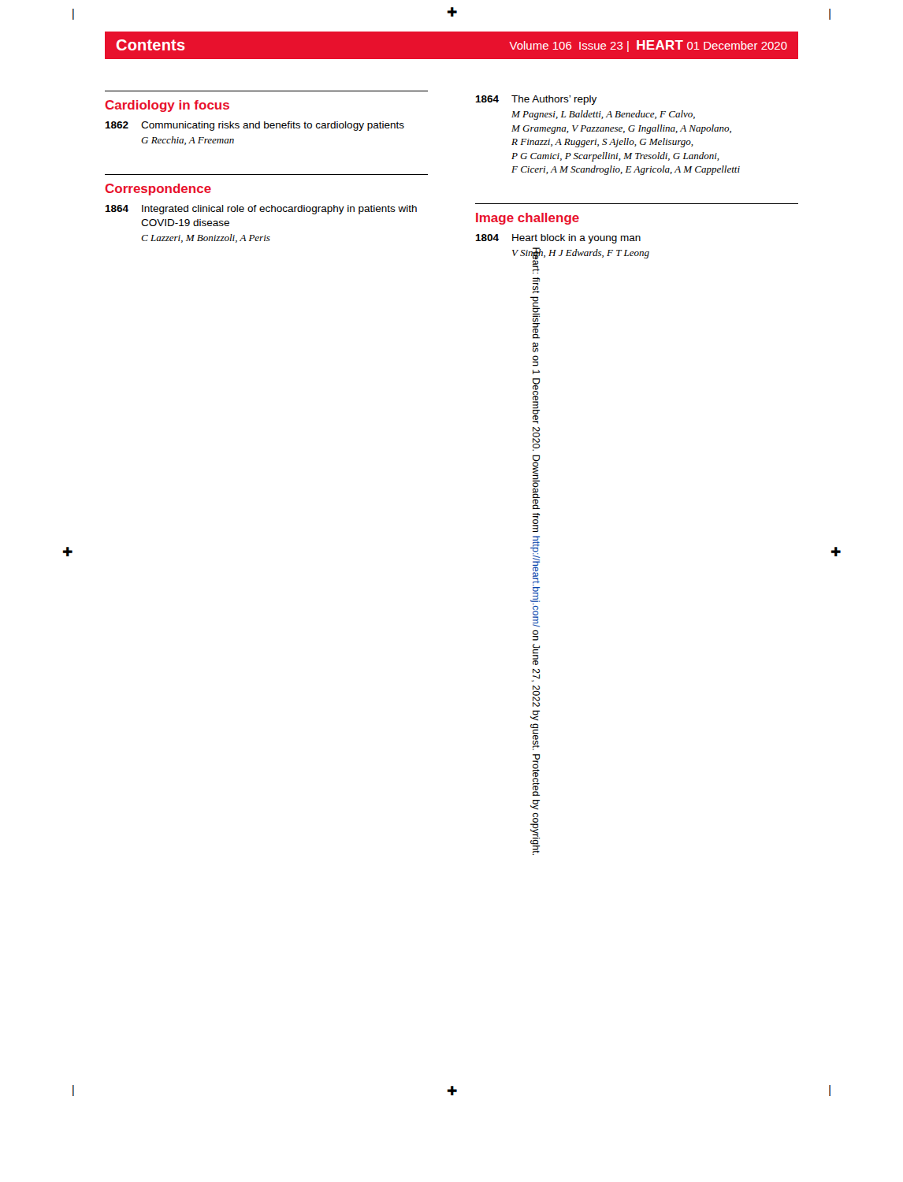| | | | ✚ ✚ ✚ ✚
Contents Volume 106 Issue 23 | HEART 01 December 2020
Cardiology in focus
1862 Communicating risks and benefits to cardiology patients G Recchia, A Freeman
Correspondence
1864 Integrated clinical role of echocardiography in patients with COVID-19 disease C Lazzeri, M Bonizzoli, A Peris
1864 The Authors’ reply M Pagnesi, L Baldetti, A Beneduce, F Calvo,
M Gramegna, V Pazzanese, G Ingallina, A Napolano,
R Finazzi, A Ruggeri, S Ajello, G Melisurgo,
P G Camici, P Scarpellini, M Tresoldi, G Landoni,
F Ciceri, A M Scandroglio, E Agricola, A M Cappelletti
Image challenge
1804 Heart block in a young man V Singh, H J Edwards, F T Leong
Heart: first published as on 1 December 2020. Downloaded from http://heart.bmj.com/ on June 27, 2022 by guest. Protected by copyright.